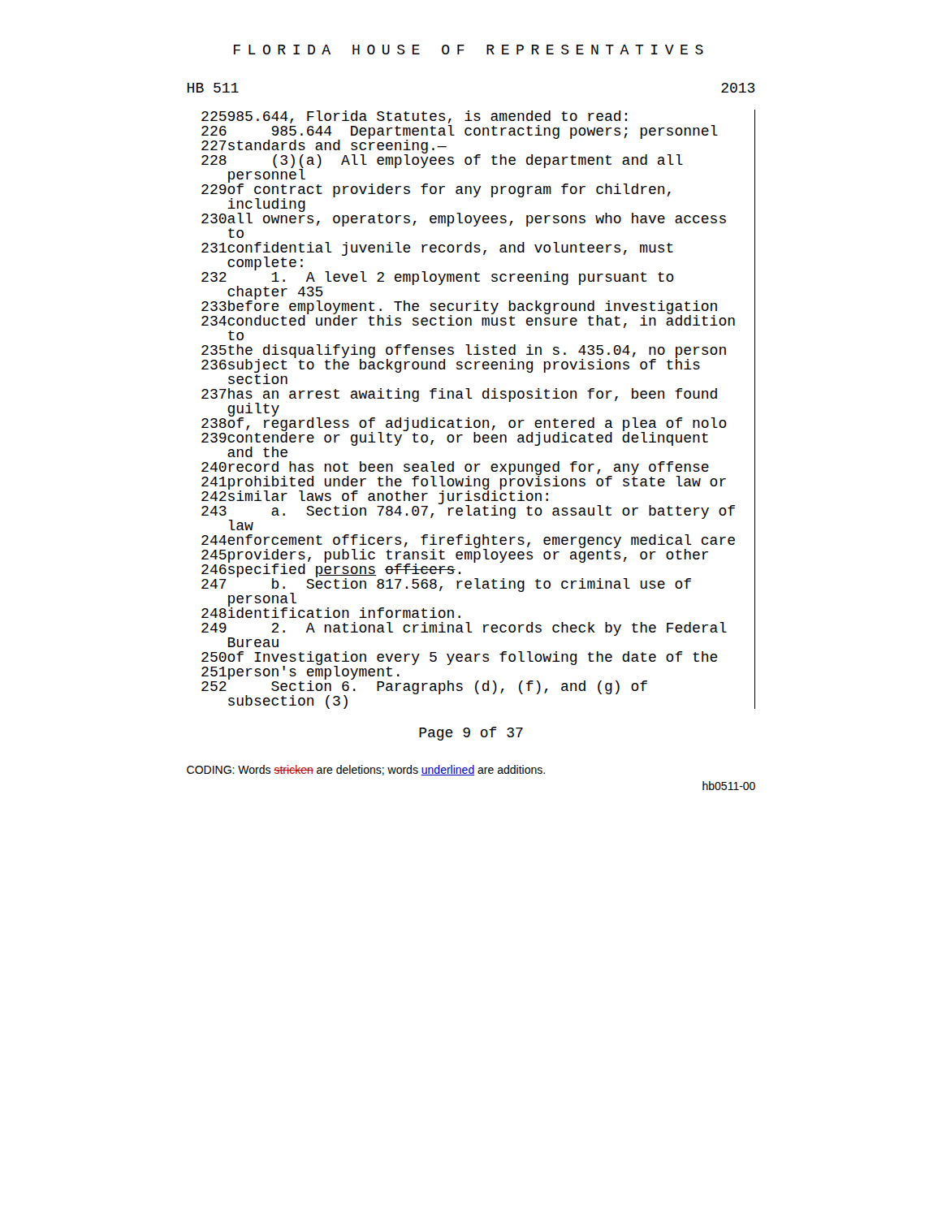FLORIDA HOUSE OF REPRESENTATIVES
HB 511 2013
| 225 | 985.644, Florida Statutes, is amended to read: |
| 226 | 985.644 Departmental contracting powers; personnel |
| 227 | standards and screening.— |
| 228 | (3)(a) All employees of the department and all personnel |
| 229 | of contract providers for any program for children, including |
| 230 | all owners, operators, employees, persons who have access to |
| 231 | confidential juvenile records, and volunteers, must complete: |
| 232 | 1. A level 2 employment screening pursuant to chapter 435 |
| 233 | before employment. The security background investigation |
| 234 | conducted under this section must ensure that, in addition to |
| 235 | the disqualifying offenses listed in s. 435.04, no person |
| 236 | subject to the background screening provisions of this section |
| 237 | has an arrest awaiting final disposition for, been found guilty |
| 238 | of, regardless of adjudication, or entered a plea of nolo |
| 239 | contendere or guilty to, or been adjudicated delinquent and the |
| 240 | record has not been sealed or expunged for, any offense |
| 241 | prohibited under the following provisions of state law or |
| 242 | similar laws of another jurisdiction: |
| 243 | a. Section 784.07, relating to assault or battery of law |
| 244 | enforcement officers, firefighters, emergency medical care |
| 245 | providers, public transit employees or agents, or other |
| 246 | specified persons officers . |
| 247 | b. Section 817.568, relating to criminal use of personal |
| 248 | identification information. |
| 249 | 2. A national criminal records check by the Federal Bureau |
| 250 | of Investigation every 5 years following the date of the |
| 251 | person's employment. |
| 252 | Section 6. Paragraphs (d), (f), and (g) of subsection (3) |
Page 9 of 37
CODING: Words stricken are deletions; words underlined are additions.
hb0511-00